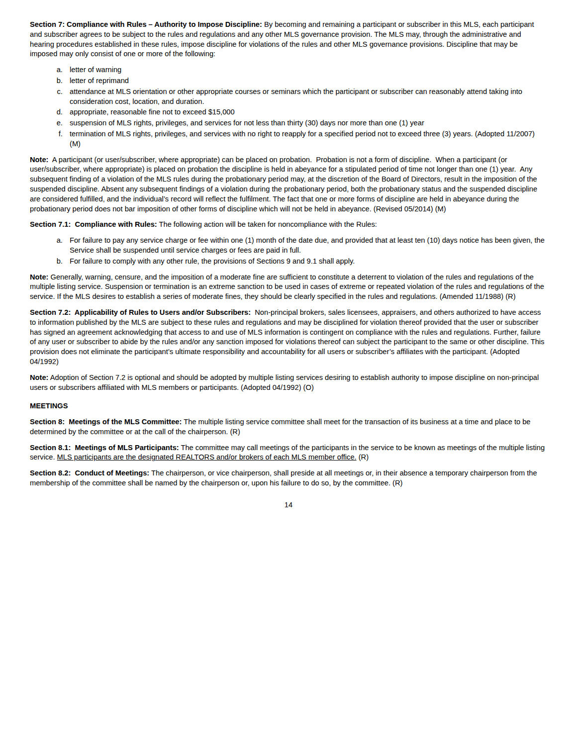Section 7: Compliance with Rules – Authority to Impose Discipline: By becoming and remaining a participant or subscriber in this MLS, each participant and subscriber agrees to be subject to the rules and regulations and any other MLS governance provision. The MLS may, through the administrative and hearing procedures established in these rules, impose discipline for violations of the rules and other MLS governance provisions. Discipline that may be imposed may only consist of one or more of the following:
letter of warning
letter of reprimand
attendance at MLS orientation or other appropriate courses or seminars which the participant or subscriber can reasonably attend taking into consideration cost, location, and duration.
appropriate, reasonable fine not to exceed $15,000
suspension of MLS rights, privileges, and services for not less than thirty (30) days nor more than one (1) year
termination of MLS rights, privileges, and services with no right to reapply for a specified period not to exceed three (3) years. (Adopted 11/2007) (M)
Note: A participant (or user/subscriber, where appropriate) can be placed on probation. Probation is not a form of discipline. When a participant (or user/subscriber, where appropriate) is placed on probation the discipline is held in abeyance for a stipulated period of time not longer than one (1) year. Any subsequent finding of a violation of the MLS rules during the probationary period may, at the discretion of the Board of Directors, result in the imposition of the suspended discipline. Absent any subsequent findings of a violation during the probationary period, both the probationary status and the suspended discipline are considered fulfilled, and the individual’s record will reflect the fulfilment. The fact that one or more forms of discipline are held in abeyance during the probationary period does not bar imposition of other forms of discipline which will not be held in abeyance. (Revised 05/2014) (M)
Section 7.1: Compliance with Rules: The following action will be taken for noncompliance with the Rules:
For failure to pay any service charge or fee within one (1) month of the date due, and provided that at least ten (10) days notice has been given, the Service shall be suspended until service charges or fees are paid in full.
For failure to comply with any other rule, the provisions of Sections 9 and 9.1 shall apply.
Note: Generally, warning, censure, and the imposition of a moderate fine are sufficient to constitute a deterrent to violation of the rules and regulations of the multiple listing service. Suspension or termination is an extreme sanction to be used in cases of extreme or repeated violation of the rules and regulations of the service. If the MLS desires to establish a series of moderate fines, they should be clearly specified in the rules and regulations. (Amended 11/1988) (R)
Section 7.2: Applicability of Rules to Users and/or Subscribers: Non-principal brokers, sales licensees, appraisers, and others authorized to have access to information published by the MLS are subject to these rules and regulations and may be disciplined for violation thereof provided that the user or subscriber has signed an agreement acknowledging that access to and use of MLS information is contingent on compliance with the rules and regulations. Further, failure of any user or subscriber to abide by the rules and/or any sanction imposed for violations thereof can subject the participant to the same or other discipline. This provision does not eliminate the participant’s ultimate responsibility and accountability for all users or subscriber’s affiliates with the participant. (Adopted 04/1992)
Note: Adoption of Section 7.2 is optional and should be adopted by multiple listing services desiring to establish authority to impose discipline on non-principal users or subscribers affiliated with MLS members or participants. (Adopted 04/1992) (O)
MEETINGS
Section 8: Meetings of the MLS Committee: The multiple listing service committee shall meet for the transaction of its business at a time and place to be determined by the committee or at the call of the chairperson. (R)
Section 8.1: Meetings of MLS Participants: The committee may call meetings of the participants in the service to be known as meetings of the multiple listing service. MLS participants are the designated REALTORS and/or brokers of each MLS member office. (R)
Section 8.2: Conduct of Meetings: The chairperson, or vice chairperson, shall preside at all meetings or, in their absence a temporary chairperson from the membership of the committee shall be named by the chairperson or, upon his failure to do so, by the committee. (R)
14